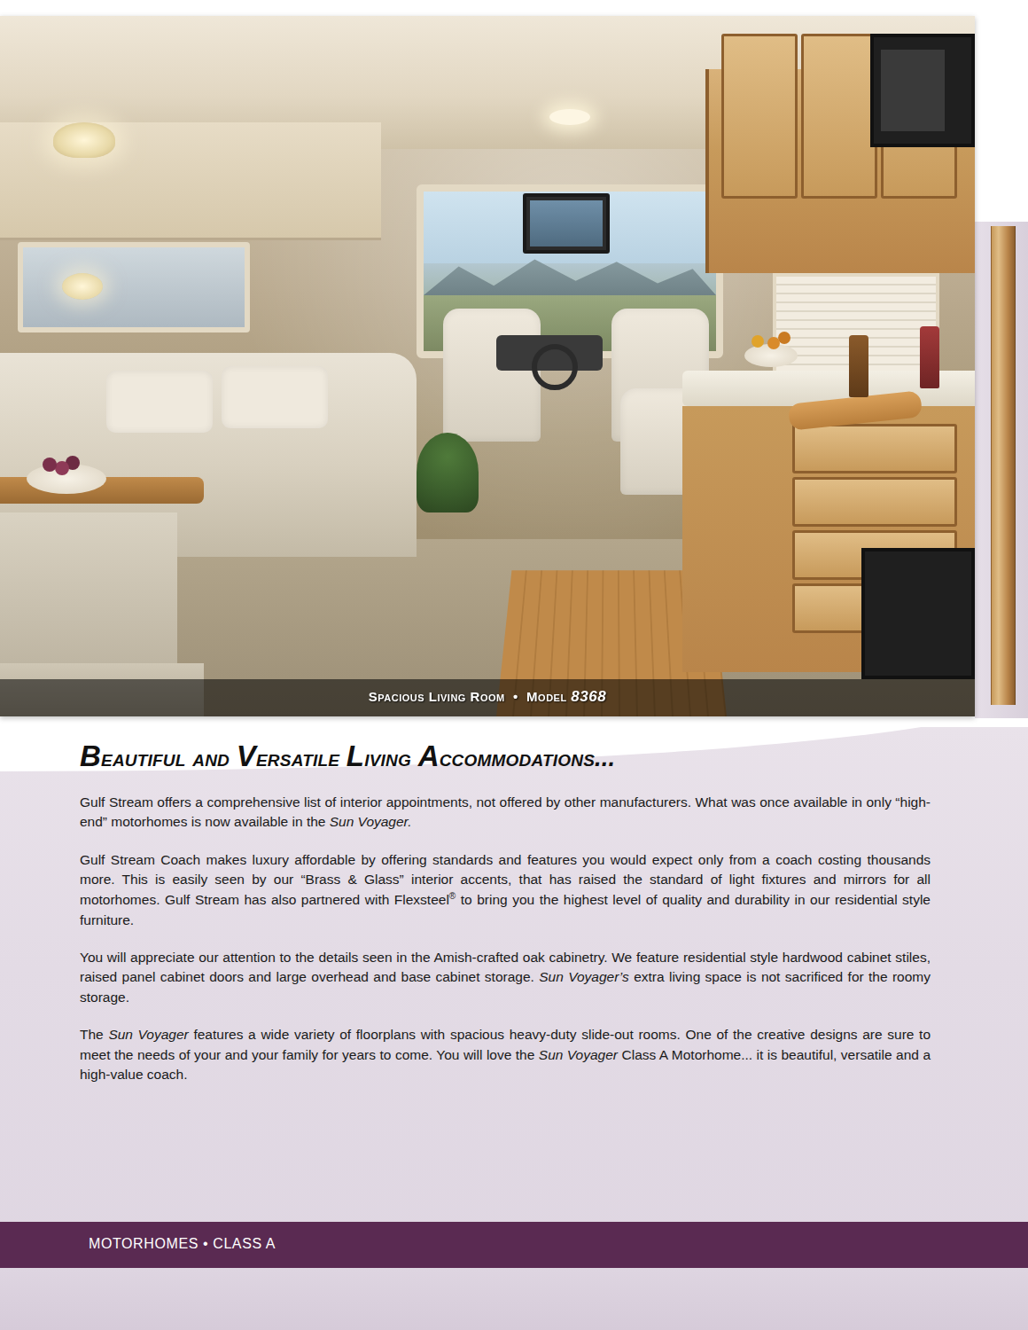Spacious Living Room • Model 8368
Beautiful and Versatile Living Accommodations...
Gulf Stream offers a comprehensive list of interior appointments, not offered by other manufacturers. What was once available in only “high-end” motorhomes is now available in the Sun Voyager.
Gulf Stream Coach makes luxury affordable by offering standards and features you would expect only from a coach costing thousands more. This is easily seen by our “Brass & Glass” interior accents, that has raised the standard of light fixtures and mirrors for all motorhomes. Gulf Stream has also partnered with Flexsteel® to bring you the highest level of quality and durability in our residential style furniture.
You will appreciate our attention to the details seen in the Amish-crafted oak cabinetry. We feature residential style hardwood cabinet stiles, raised panel cabinet doors and large overhead and base cabinet storage. Sun Voyager’s extra living space is not sacrificed for the roomy storage.
The Sun Voyager features a wide variety of floorplans with spacious heavy-duty slide-out rooms. One of the creative designs are sure to meet the needs of your and your family for years to come. You will love the Sun Voyager Class A Motorhome... it is beautiful, versatile and a high-value coach.
MOTORHOMES • CLASS A